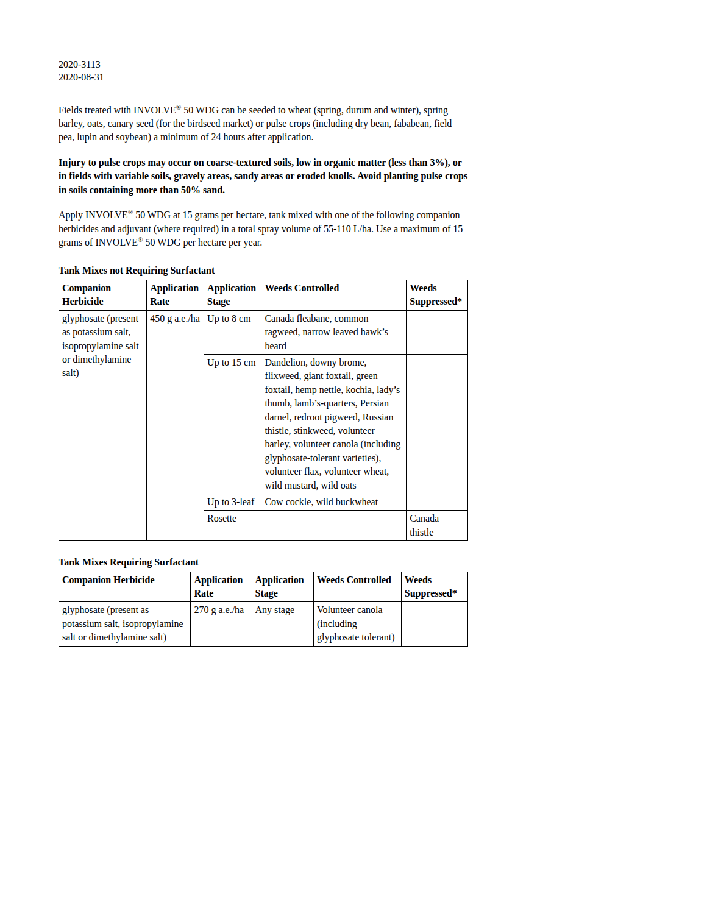2020-3113
2020-08-31
Fields treated with INVOLVE® 50 WDG can be seeded to wheat (spring, durum and winter), spring barley, oats, canary seed (for the birdseed market) or pulse crops (including dry bean, fababean, field pea, lupin and soybean) a minimum of 24 hours after application.
Injury to pulse crops may occur on coarse-textured soils, low in organic matter (less than 3%), or in fields with variable soils, gravely areas, sandy areas or eroded knolls. Avoid planting pulse crops in soils containing more than 50% sand.
Apply INVOLVE® 50 WDG at 15 grams per hectare, tank mixed with one of the following companion herbicides and adjuvant (where required) in a total spray volume of 55-110 L/ha. Use a maximum of 15 grams of INVOLVE® 50 WDG per hectare per year.
Tank Mixes not Requiring Surfactant
| Companion Herbicide | Application Rate | Application Stage | Weeds Controlled | Weeds Suppressed* |
| --- | --- | --- | --- | --- |
| glyphosate (present as potassium salt, isopropylamine salt or dimethylamine salt) | 450 g a.e./ha | Up to 8 cm | Canada fleabane, common ragweed, narrow leaved hawk’s beard | |
| Up to 15 cm | Dandelion, downy brome, flixweed, giant foxtail, green foxtail, hemp nettle, kochia, lady’s thumb, lamb’s-quarters, Persian darnel, redroot pigweed, Russian thistle, stinkweed, volunteer barley, volunteer canola (including glyphosate-tolerant varieties), volunteer flax, volunteer wheat, wild mustard, wild oats | |
| Up to 3-leaf | Cow cockle, wild buckwheat | |
| Rosette | | Canada thistle |
Tank Mixes Requiring Surfactant
| Companion Herbicide | Application Rate | Application Stage | Weeds Controlled | Weeds Suppressed* |
| --- | --- | --- | --- | --- |
| glyphosate (present as potassium salt, isopropylamine salt or dimethylamine salt) | 270 g a.e./ha | Any stage | Volunteer canola (including glyphosate tolerant) | |